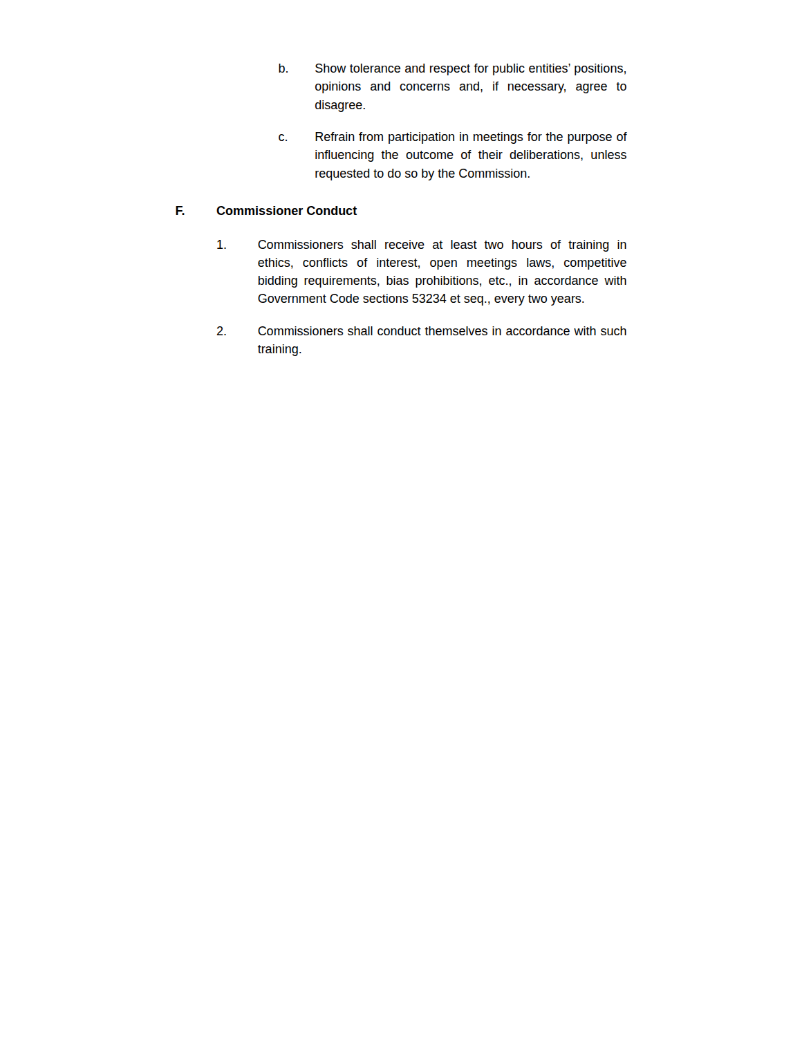b.
Show tolerance and respect for public entities’ positions, opinions and concerns and, if necessary, agree to disagree.
c.
Refrain from participation in meetings for the purpose of influencing the outcome of their deliberations, unless requested to do so by the Commission.
F.
Commissioner Conduct
1.
Commissioners shall receive at least two hours of training in ethics, conflicts of interest, open meetings laws, competitive bidding requirements, bias prohibitions, etc., in accordance with Government Code sections 53234 et seq., every two years.
2.
Commissioners shall conduct themselves in accordance with such training.